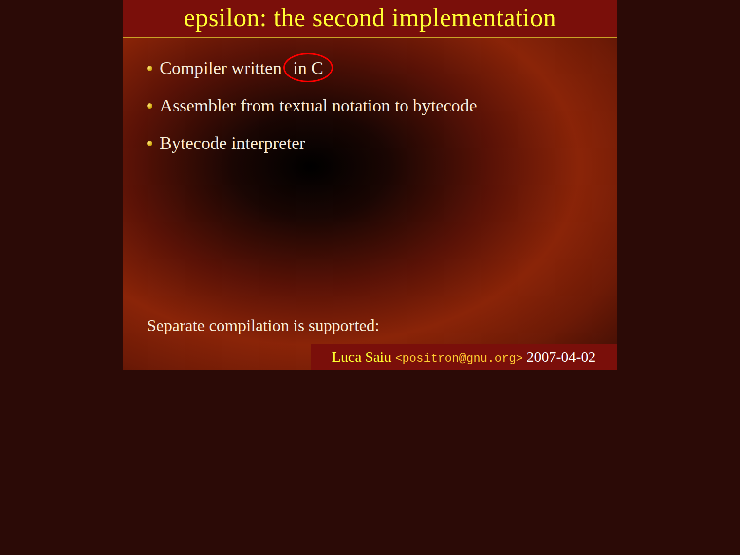epsilon: the second implementation
Compiler written in C
Assembler from textual notation to bytecode
Bytecode interpreter
Separate compilation is supported:
Luca Saiu <positron@gnu.org> 2007-04-02